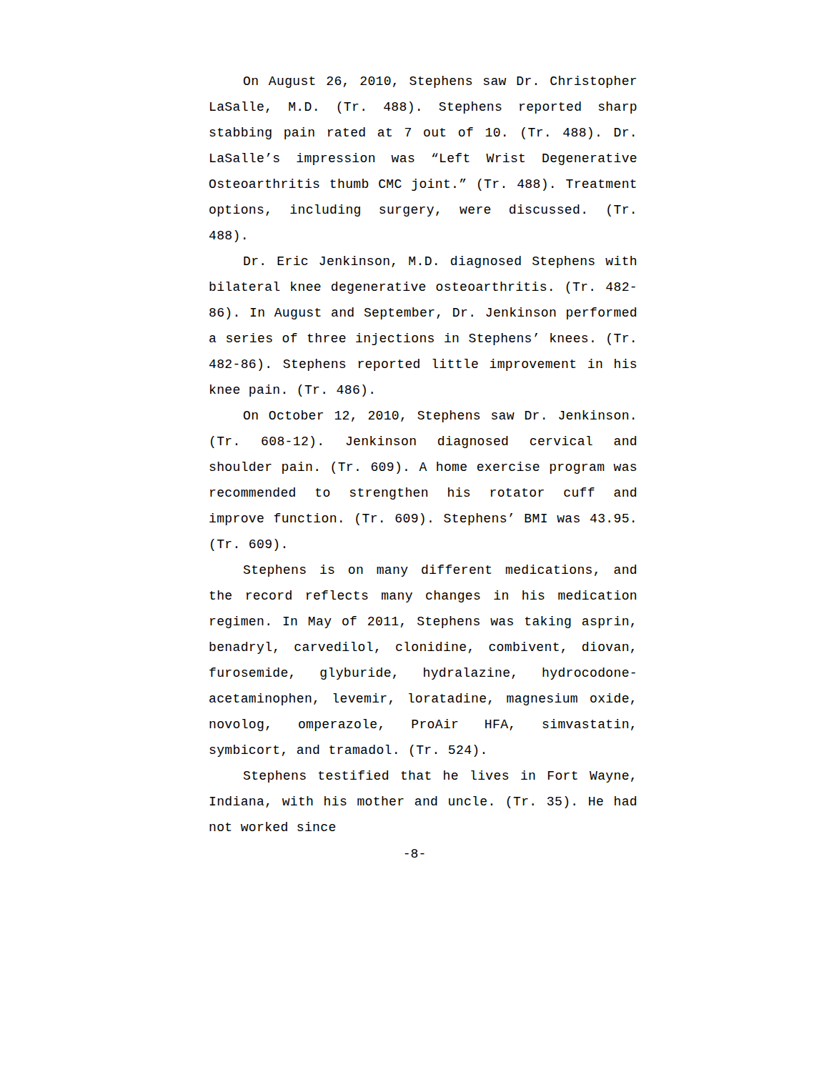On August 26, 2010, Stephens saw Dr. Christopher LaSalle, M.D. (Tr. 488). Stephens reported sharp stabbing pain rated at 7 out of 10. (Tr. 488). Dr. LaSalle’s impression was “Left Wrist Degenerative Osteoarthritis thumb CMC joint.” (Tr. 488). Treatment options, including surgery, were discussed. (Tr. 488).
Dr. Eric Jenkinson, M.D. diagnosed Stephens with bilateral knee degenerative osteoarthritis. (Tr. 482-86). In August and September, Dr. Jenkinson performed a series of three injections in Stephens’ knees. (Tr. 482-86). Stephens reported little improvement in his knee pain. (Tr. 486).
On October 12, 2010, Stephens saw Dr. Jenkinson. (Tr. 608-12). Jenkinson diagnosed cervical and shoulder pain. (Tr. 609). A home exercise program was recommended to strengthen his rotator cuff and improve function. (Tr. 609). Stephens’ BMI was 43.95. (Tr. 609).
Stephens is on many different medications, and the record reflects many changes in his medication regimen. In May of 2011, Stephens was taking asprin, benadryl, carvedilol, clonidine, combivent, diovan, furosemide, glyburide, hydralazine, hydrocodone-acetaminophen, levemir, loratadine, magnesium oxide, novolog, omperazole, ProAir HFA, simvastatin, symbicort, and tramadol. (Tr. 524).
Stephens testified that he lives in Fort Wayne, Indiana, with his mother and uncle. (Tr. 35). He had not worked since
-8-